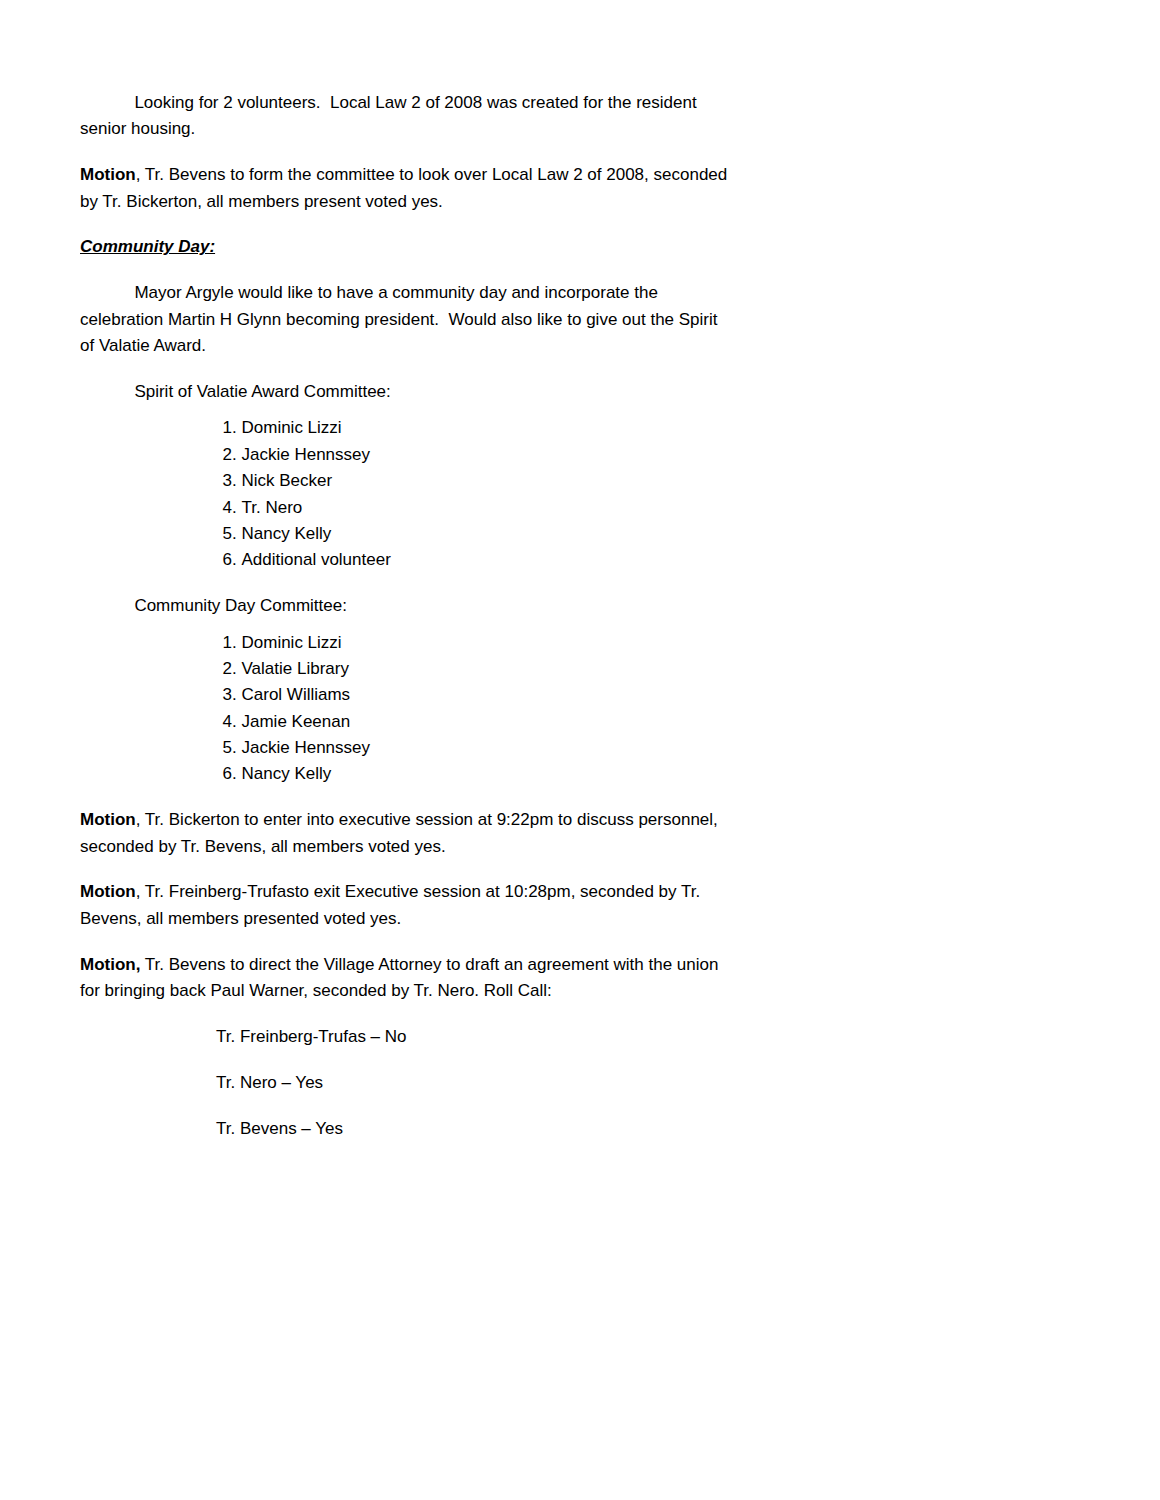Looking for 2 volunteers. Local Law 2 of 2008 was created for the resident senior housing.
Motion, Tr. Bevens to form the committee to look over Local Law 2 of 2008, seconded by Tr. Bickerton, all members present voted yes.
Community Day:
Mayor Argyle would like to have a community day and incorporate the celebration Martin H Glynn becoming president. Would also like to give out the Spirit of Valatie Award.
Spirit of Valatie Award Committee:
Dominic Lizzi
Jackie Hennssey
Nick Becker
Tr. Nero
Nancy Kelly
Additional volunteer
Community Day Committee:
Dominic Lizzi
Valatie Library
Carol Williams
Jamie Keenan
Jackie Hennssey
Nancy Kelly
Motion, Tr. Bickerton to enter into executive session at 9:22pm to discuss personnel, seconded by Tr. Bevens, all members voted yes.
Motion, Tr. Freinberg-Trufasto exit Executive session at 10:28pm, seconded by Tr. Bevens, all members presented voted yes.
Motion, Tr. Bevens to direct the Village Attorney to draft an agreement with the union for bringing back Paul Warner, seconded by Tr. Nero. Roll Call:
Tr. Freinberg-Trufas – No
Tr. Nero – Yes
Tr. Bevens – Yes